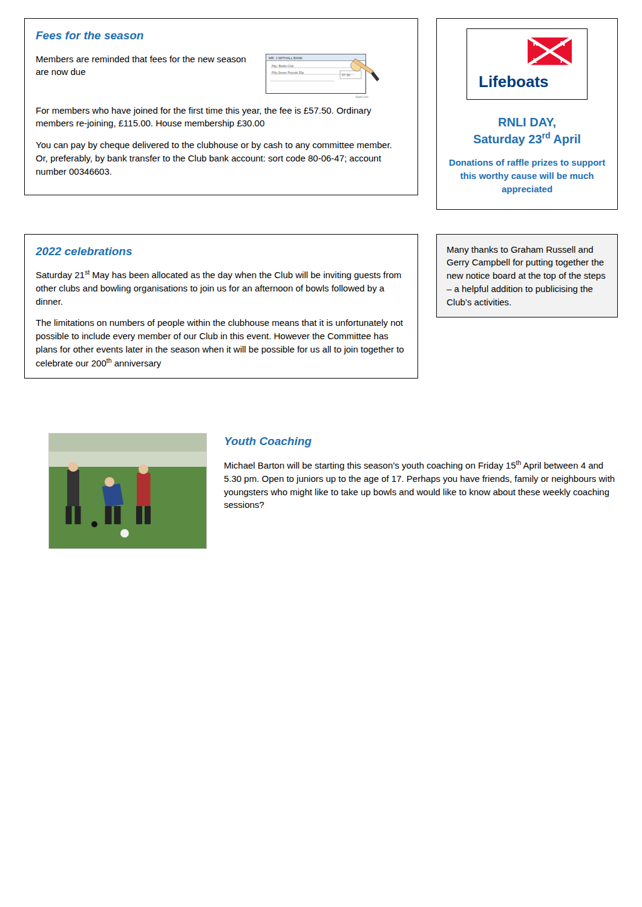Fees for the season
Members are reminded that fees for the new season are now due
For members who have joined for the first time this year, the fee is £57.50. Ordinary members re-joining, £115.00. House membership £30.00
You can pay by cheque delivered to the clubhouse or by cash to any committee member.
Or, preferably, by bank transfer to the Club bank account: sort code 80-06-47; account number 00346603.
RNLI DAY,
Saturday 23rd April
Donations of raffle prizes to support this worthy cause will be much appreciated
2022 celebrations
Saturday 21st May has been allocated as the day when the Club will be inviting guests from other clubs and bowling organisations to join us for an afternoon of bowls followed by a dinner.
The limitations on numbers of people within the clubhouse means that it is unfortunately not possible to include every member of our Club in this event. However the Committee has plans for other events later in the season when it will be possible for us all to join together to celebrate our 200th anniversary
Many thanks to Graham Russell and Gerry Campbell for putting together the new notice board at the top of the steps – a helpful addition to publicising the Club’s activities.
Youth Coaching
Michael Barton will be starting this season’s youth coaching on Friday 15th April between 4 and 5.30 pm. Open to juniors up to the age of 17. Perhaps you have friends, family or neighbours with youngsters who might like to take up bowls and would like to know about these weekly coaching sessions?